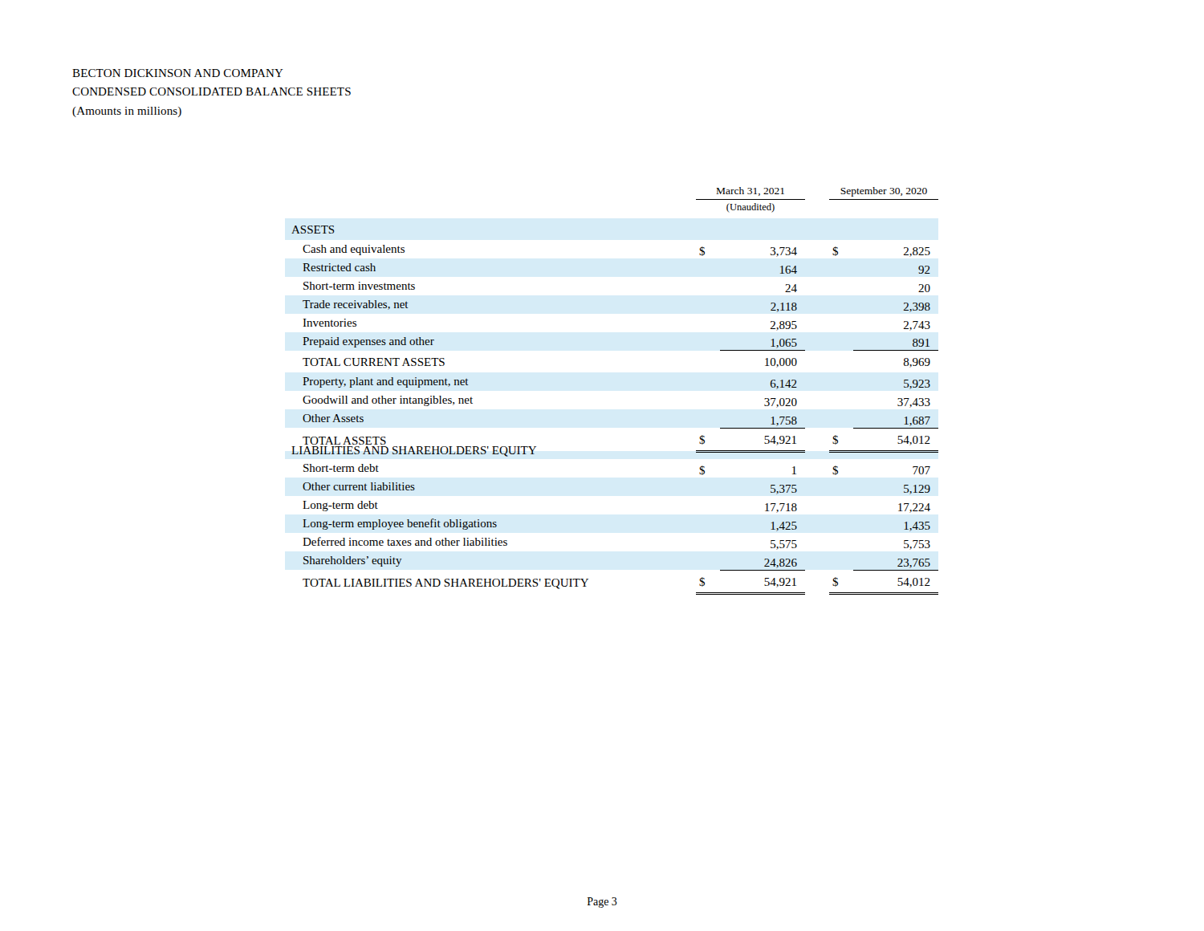BECTON DICKINSON AND COMPANY
CONDENSED CONSOLIDATED BALANCE SHEETS
(Amounts in millions)
| | March 31, 2021 | | September 30, 2020 |
| | (Unaudited) | | |
| ASSETS | | | | | |
| Cash and equivalents | $ | 3,734 | | $ | 2,825 |
| Restricted cash | | 164 | | | 92 |
| Short-term investments | | 24 | | | 20 |
| Trade receivables, net | | 2,118 | | | 2,398 |
| Inventories | | 2,895 | | | 2,743 |
| Prepaid expenses and other | | 1,065 | | | 891 |
| TOTAL CURRENT ASSETS | | 10,000 | | | 8,969 |
| Property, plant and equipment, net | | 6,142 | | | 5,923 |
| Goodwill and other intangibles, net | | 37,020 | | | 37,433 |
| Other Assets | | 1,758 | | | 1,687 |
| TOTAL ASSETS | $ | 54,921 | | $ | 54,012 |
| LIABILITIES AND SHAREHOLDERS' EQUITY | | | | | |
| Short-term debt | $ | 1 | | $ | 707 |
| Other current liabilities | | 5,375 | | | 5,129 |
| Long-term debt | | 17,718 | | | 17,224 |
| Long-term employee benefit obligations | | 1,425 | | | 1,435 |
| Deferred income taxes and other liabilities | | 5,575 | | | 5,753 |
| Shareholders’ equity | | 24,826 | | | 23,765 |
| TOTAL LIABILITIES AND SHAREHOLDERS' EQUITY | $ | 54,921 | | $ | 54,012 |
Page 3